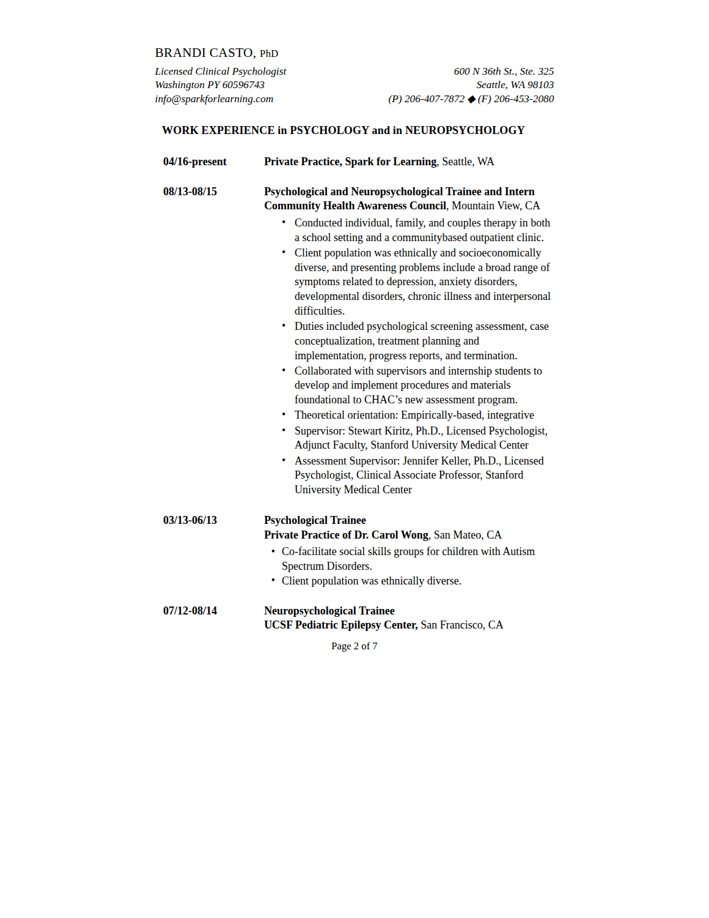BRANDI CASTO, PhD
| Licensed Clinical Psychologist | 600 N 36th St., Ste. 325 |
| Washington PY 60596743 | Seattle, WA 98103 |
| info@sparkforlearning.com | (P) 206-407-7872 ◆ (F) 206-453-2080 |
WORK EXPERIENCE in PSYCHOLOGY and in NEUROPSYCHOLOGY
04/16-present
Private Practice, Spark for Learning, Seattle, WA
08/13-08/15
Psychological and Neuropsychological Trainee and Intern
Community Health Awareness Council, Mountain View, CA
Conducted individual, family, and couples therapy in both a school setting and a communitybased outpatient clinic.
Client population was ethnically and socioeconomically diverse, and presenting problems include a broad range of symptoms related to depression, anxiety disorders, developmental disorders, chronic illness and interpersonal difficulties.
Duties included psychological screening assessment, case conceptualization, treatment planning and implementation, progress reports, and termination.
Collaborated with supervisors and internship students to develop and implement procedures and materials foundational to CHAC’s new assessment program.
Theoretical orientation: Empirically-based, integrative
Supervisor: Stewart Kiritz, Ph.D., Licensed Psychologist, Adjunct Faculty, Stanford University Medical Center
Assessment Supervisor: Jennifer Keller, Ph.D., Licensed Psychologist, Clinical Associate Professor, Stanford University Medical Center
03/13-06/13
Psychological Trainee
Private Practice of Dr. Carol Wong, San Mateo, CA
Co-facilitate social skills groups for children with Autism Spectrum Disorders.
Client population was ethnically diverse.
07/12-08/14
Neuropsychological Trainee
UCSF Pediatric Epilepsy Center, San Francisco, CA
Page 2 of 7